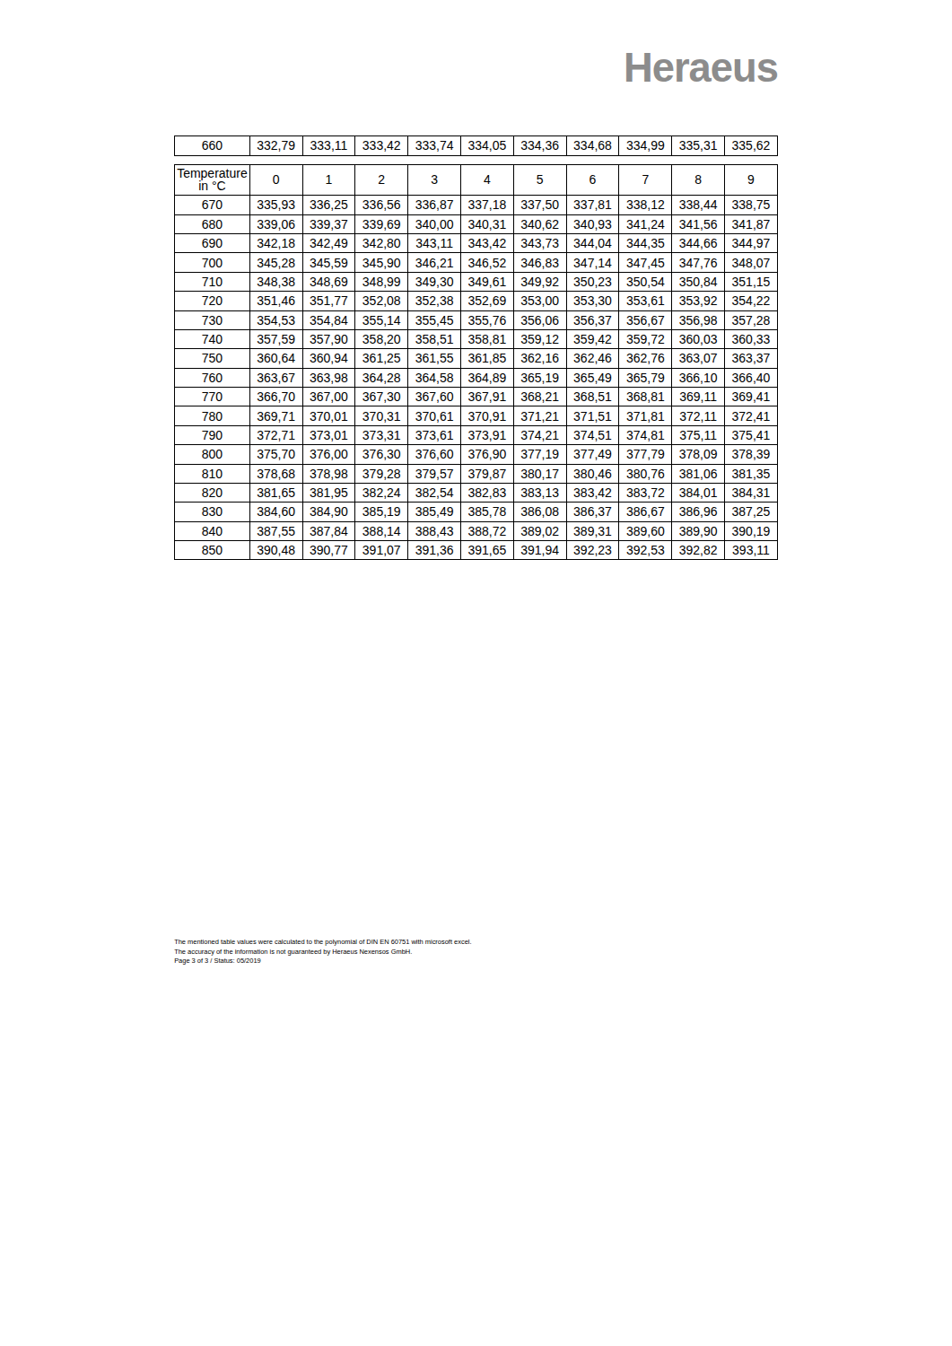Heraeus
| 660 | 332,79 | 333,11 | 333,42 | 333,74 | 334,05 | 334,36 | 334,68 | 334,99 | 335,31 | 335,62 |
| Temperature in °C | 0 | 1 | 2 | 3 | 4 | 5 | 6 | 7 | 8 | 9 |
| 670 | 335,93 | 336,25 | 336,56 | 336,87 | 337,18 | 337,50 | 337,81 | 338,12 | 338,44 | 338,75 |
| 680 | 339,06 | 339,37 | 339,69 | 340,00 | 340,31 | 340,62 | 340,93 | 341,24 | 341,56 | 341,87 |
| 690 | 342,18 | 342,49 | 342,80 | 343,11 | 343,42 | 343,73 | 344,04 | 344,35 | 344,66 | 344,97 |
| 700 | 345,28 | 345,59 | 345,90 | 346,21 | 346,52 | 346,83 | 347,14 | 347,45 | 347,76 | 348,07 |
| 710 | 348,38 | 348,69 | 348,99 | 349,30 | 349,61 | 349,92 | 350,23 | 350,54 | 350,84 | 351,15 |
| 720 | 351,46 | 351,77 | 352,08 | 352,38 | 352,69 | 353,00 | 353,30 | 353,61 | 353,92 | 354,22 |
| 730 | 354,53 | 354,84 | 355,14 | 355,45 | 355,76 | 356,06 | 356,37 | 356,67 | 356,98 | 357,28 |
| 740 | 357,59 | 357,90 | 358,20 | 358,51 | 358,81 | 359,12 | 359,42 | 359,72 | 360,03 | 360,33 |
| 750 | 360,64 | 360,94 | 361,25 | 361,55 | 361,85 | 362,16 | 362,46 | 362,76 | 363,07 | 363,37 |
| 760 | 363,67 | 363,98 | 364,28 | 364,58 | 364,89 | 365,19 | 365,49 | 365,79 | 366,10 | 366,40 |
| 770 | 366,70 | 367,00 | 367,30 | 367,60 | 367,91 | 368,21 | 368,51 | 368,81 | 369,11 | 369,41 |
| 780 | 369,71 | 370,01 | 370,31 | 370,61 | 370,91 | 371,21 | 371,51 | 371,81 | 372,11 | 372,41 |
| 790 | 372,71 | 373,01 | 373,31 | 373,61 | 373,91 | 374,21 | 374,51 | 374,81 | 375,11 | 375,41 |
| 800 | 375,70 | 376,00 | 376,30 | 376,60 | 376,90 | 377,19 | 377,49 | 377,79 | 378,09 | 378,39 |
| 810 | 378,68 | 378,98 | 379,28 | 379,57 | 379,87 | 380,17 | 380,46 | 380,76 | 381,06 | 381,35 |
| 820 | 381,65 | 381,95 | 382,24 | 382,54 | 382,83 | 383,13 | 383,42 | 383,72 | 384,01 | 384,31 |
| 830 | 384,60 | 384,90 | 385,19 | 385,49 | 385,78 | 386,08 | 386,37 | 386,67 | 386,96 | 387,25 |
| 840 | 387,55 | 387,84 | 388,14 | 388,43 | 388,72 | 389,02 | 389,31 | 389,60 | 389,90 | 390,19 |
| 850 | 390,48 | 390,77 | 391,07 | 391,36 | 391,65 | 391,94 | 392,23 | 392,53 | 392,82 | 393,11 |
The mentioned table values were calculated to the polynomial of DIN EN 60751 with microsoft excel.
The accuracy of the information is not guaranteed by Heraeus Nexensos GmbH.
Page 3 of 3 / Status: 05/2019